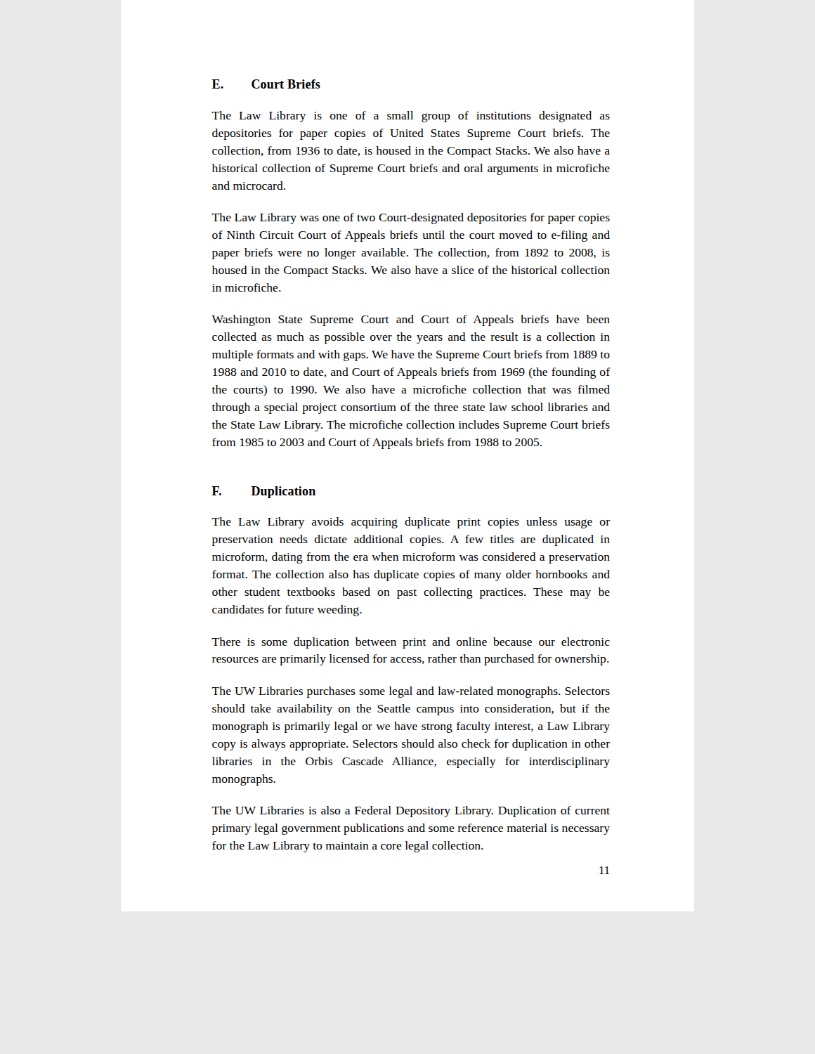E. Court Briefs
The Law Library is one of a small group of institutions designated as depositories for paper copies of United States Supreme Court briefs. The collection, from 1936 to date, is housed in the Compact Stacks. We also have a historical collection of Supreme Court briefs and oral arguments in microfiche and microcard.
The Law Library was one of two Court-designated depositories for paper copies of Ninth Circuit Court of Appeals briefs until the court moved to e-filing and paper briefs were no longer available. The collection, from 1892 to 2008, is housed in the Compact Stacks. We also have a slice of the historical collection in microfiche.
Washington State Supreme Court and Court of Appeals briefs have been collected as much as possible over the years and the result is a collection in multiple formats and with gaps. We have the Supreme Court briefs from 1889 to 1988 and 2010 to date, and Court of Appeals briefs from 1969 (the founding of the courts) to 1990. We also have a microfiche collection that was filmed through a special project consortium of the three state law school libraries and the State Law Library. The microfiche collection includes Supreme Court briefs from 1985 to 2003 and Court of Appeals briefs from 1988 to 2005.
F. Duplication
The Law Library avoids acquiring duplicate print copies unless usage or preservation needs dictate additional copies. A few titles are duplicated in microform, dating from the era when microform was considered a preservation format. The collection also has duplicate copies of many older hornbooks and other student textbooks based on past collecting practices. These may be candidates for future weeding.
There is some duplication between print and online because our electronic resources are primarily licensed for access, rather than purchased for ownership.
The UW Libraries purchases some legal and law-related monographs. Selectors should take availability on the Seattle campus into consideration, but if the monograph is primarily legal or we have strong faculty interest, a Law Library copy is always appropriate. Selectors should also check for duplication in other libraries in the Orbis Cascade Alliance, especially for interdisciplinary monographs.
The UW Libraries is also a Federal Depository Library. Duplication of current primary legal government publications and some reference material is necessary for the Law Library to maintain a core legal collection.
11